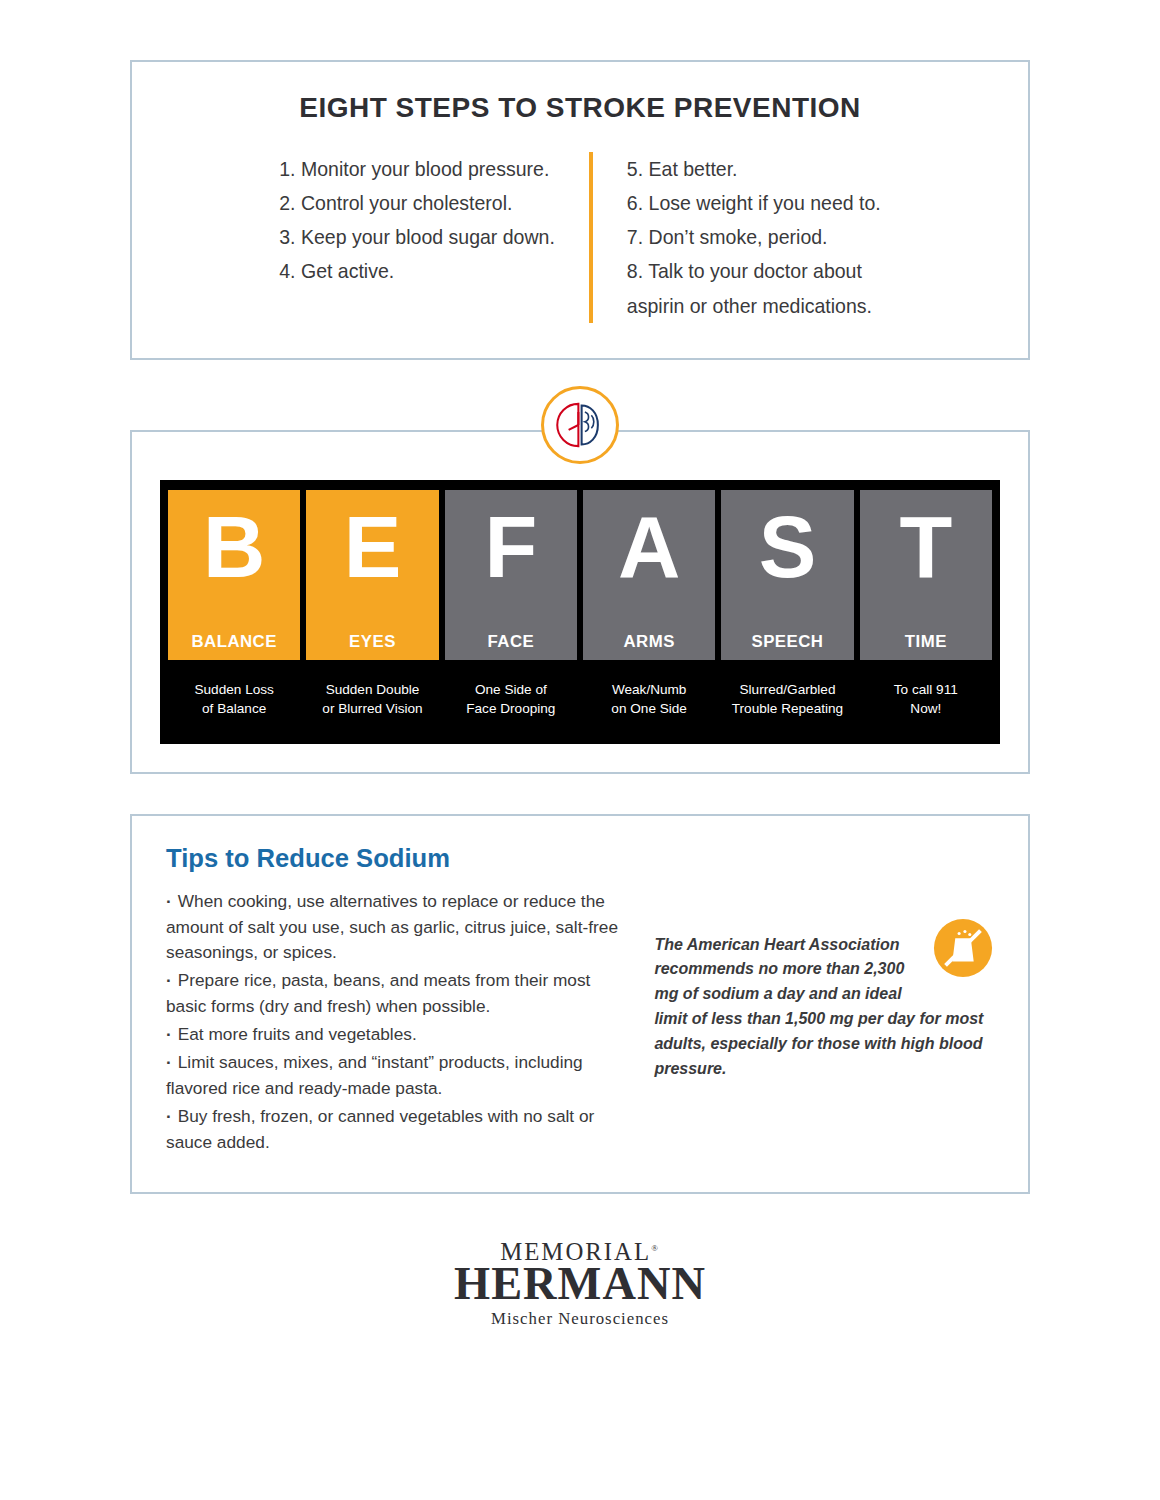EIGHT STEPS TO STROKE PREVENTION
1. Monitor your blood pressure.
2. Control your cholesterol.
3. Keep your blood sugar down.
4. Get active.
5. Eat better.
6. Lose weight if you need to.
7. Don’t smoke, period.
8. Talk to your doctor about
aspirin or other medications.
B Balance
Sudden Loss
of Balance
E Eyes
Sudden Double
or Blurred Vision
F Face
One Side of
Face Drooping
A Arms
Weak/Numb
on One Side
S Speech
Slurred/Garbled
Trouble Repeating
T Time
To call 911
Now!
Tips to Reduce Sodium
When cooking, use alternatives to replace or reduce the amount of salt you use, such as garlic, citrus juice, salt-free seasonings, or spices.
Prepare rice, pasta, beans, and meats from their most basic forms (dry and fresh) when possible.
Eat more fruits and vegetables.
Limit sauces, mixes, and “instant” products, including flavored rice and ready-made pasta.
Buy fresh, frozen, or canned vegetables with no salt or sauce added.
The American Heart Association recommends no more than 2,300 mg of sodium a day and an ideal limit of less than 1,500 mg per day for most adults, especially for those with high blood pressure.
MEMORIAL®
HERMANN
Mischer Neurosciences